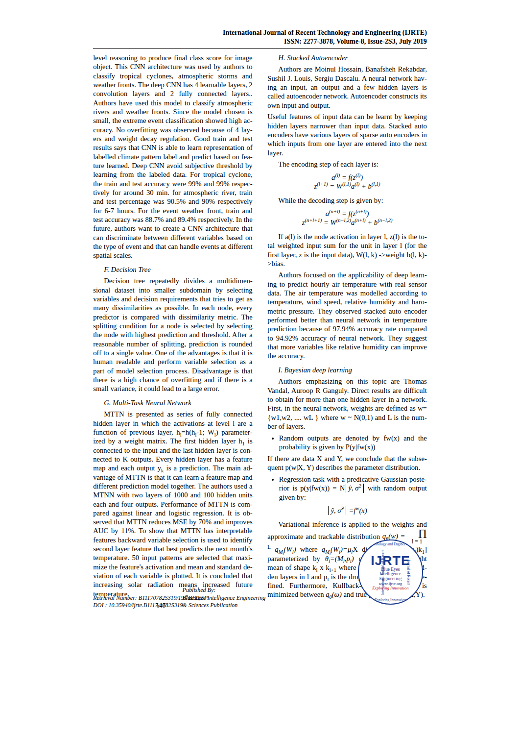International Journal of Recent Technology and Engineering (IJRTE) ISSN: 2277-3878, Volume-8, Issue-2S3, July 2019
level reasoning to produce final class score for image object. This CNN architecture was used by authors to classify tropical cyclones, atmospheric storms and weather fronts. The deep CNN has 4 learnable layers, 2 convolution layers and 2 fully connected layers.. Authors have used this model to classify atmospheric rivers and weather fronts. Since the model chosen is small, the extreme event classification showed high accuracy. No overfitting was observed because of 4 layers and weight decay regulation. Good train and test results says that CNN is able to learn representation of labelled climate pattern label and predict based on feature learned. Deep CNN avoid subjective threshold by learning from the labeled data. For tropical cyclone, the train and test accuracy were 99% and 99% respectively for around 30 min. for atmospheric river, train and test percentage was 90.5% and 90% respectively for 6-7 hours. For the event weather front, train and test accuracy was 88.7% and 89.4% respectively. In the future, authors want to create a CNN architecture that can discriminate between different variables based on the type of event and that can handle events at different spatial scales.
F. Decision Tree
Decision tree repeatedly divides a multidimensional dataset into smaller subdomain by selecting variables and decision requirements that tries to get as many dissimilarities as possible. In each node, every predictor is compared with dissimilarity metric. The splitting condition for a node is selected by selecting the node with highest prediction and threshold. After a reasonable number of splitting, prediction is rounded off to a single value. One of the advantages is that it is human readable and perform variable selection as a part of model selection process. Disadvantage is that there is a high chance of overfitting and if there is a small variance, it could lead to a large error.
G. Multi-Task Neural Network
MTTN is presented as series of fully connected hidden layer in which the activations at level l are a function of previous layer, hl=h(hl-1; Wl) parameterized by a weight matrix. The first hidden layer h1 is connected to the input and the last hidden layer is connected to K outputs. Every hidden layer has a feature map and each output yk is a prediction. The main advantage of MTTN is that it can learn a feature map and different prediction model together. The authors used a MTNN with two layers of 1000 and 100 hidden units each and four outputs. Performance of MTTN is compared against linear and logistic regression. It is observed that MTTN reduces MSE by 70% and improves AUC by 11%. To show that MTTN has interpretable features backward variable selection is used to identify second layer feature that best predicts the next month's temperature. 50 input patterns are selected that maximize the feature's activation and mean and standard deviation of each variable is plotted. It is concluded that increasing solar radiation means increased future temperature.
H. Stacked Autoencoder
Authors are Moinul Hossain, Banafsheh Rekabdar, Sushil J. Louis, Sergiu Dascalu. A neural network having an input, an output and a few hidden layers is called autoencoder network. Autoencoder constructs its own input and output.
Useful features of input data can be learnt by keeping hidden layers narrower than input data. Stacked auto encoders have various layers of sparse auto encoders in which inputs from one layer are entered into the next layer.
The encoding step of each layer is:
a(l) = f(z(l)) z(l+1) = W(l,1)a(l) + b(l,1)
While the decoding step is given by:
a(n+l) = f(z(n+l)) z(n+l+1) = W(n−l,2)a(n+l) + b(n−l,2)
If a(l) is the node activation in layer l, z(l) is the total weighted input sum for the unit in layer l (for the first layer, z is the input data), W(l, k) ->weight b(l, k)->bias.
Authors focused on the applicability of deep learning to predict hourly air temperature with real sensor data. The air temperature was modelled according to temperature, wind speed, relative humidity and barometric pressure. They observed stacked auto encoder performed better than neural network in temperature prediction because of 97.94% accuracy rate compared to 94.92% accuracy of neural network. They suggest that more variables like relative humidity can improve the accuracy.
I. Bayesian deep learning
Authors emphasizing on this topic are Thomas Vandal, Auroop R Ganguly. Direct results are difficult to obtain for more than one hidden layer in a network. First, in the neural network, weights are defined as w={w1,w2, .... wL } where w ~ N(0,1) and L is the number of layers.
Random outputs are denoted by fw(x) and the probability is given by P(y|fw(x))
If there are data X and Y, we conclude that the subsequent p(w|X, Y) describes the parameter distribution.
Regression task with a predicative Gaussian posterior is p(y|fw(x)) = Nŷ, σ2 with random output given by:
ŷ, σ̂2 =fw(x)
Variational inference is applied to the weights and approximate and trackable distribution qθ(w) = Π
l = 1L qMi(Wl) where qMi(Wi)=μl X diag[bernoulli(1-pl)k1] parameterized by θl=(Ml,pl) containing the weight mean of shape kl x kl+1 where k is the number of hidden layers in l and pl is the dropout probability are defined. Furthermore, Kullback-leibler divergence is minimized between qθ(ω) and true posterior p(w|X,Y).
Technology and Engineering Exploring Innovation International Journal of Recent Journal of Recent
IJRTE
Blue Eyes Intelligence Engineering
www.ijrte.org
Exploring Innovation
Retrieval Number: B11170782S319/19©BEIESP
DOI : 10.35940/ijrte.B1117.0782S319
640
Published By:
Blue Eyes Intelligence Engineering
& Sciences Publication